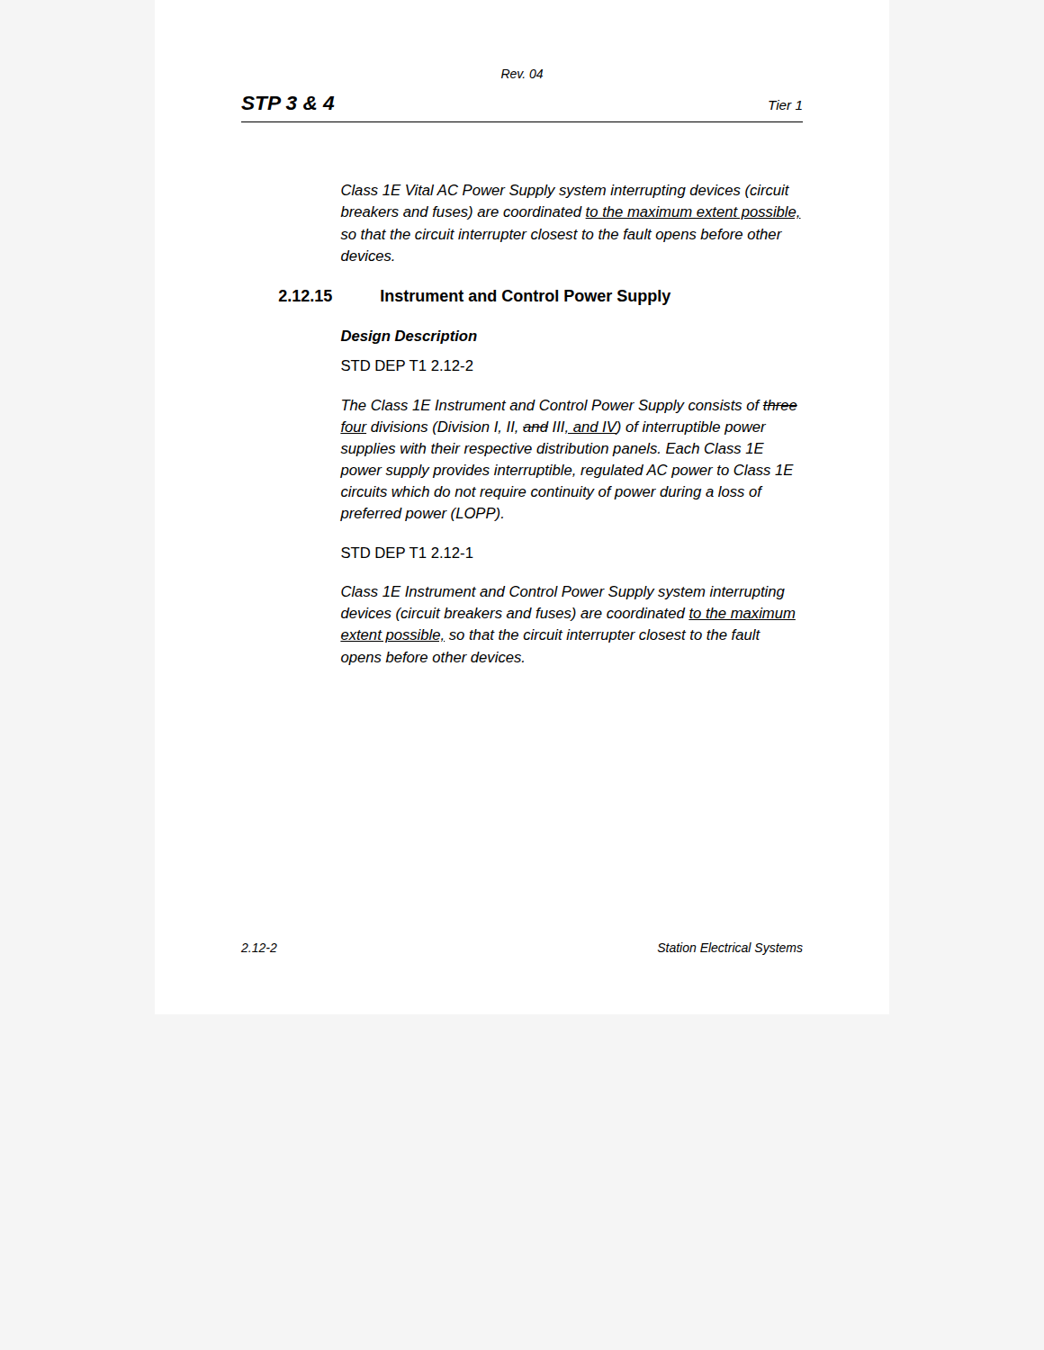Rev. 04
STP 3 & 4
Tier 1
Class 1E Vital AC Power Supply system interrupting devices (circuit breakers and fuses) are coordinated to the maximum extent possible, so that the circuit interrupter closest to the fault opens before other devices.
2.12.15 Instrument and Control Power Supply
Design Description
STD DEP T1 2.12-2
The Class 1E Instrument and Control Power Supply consists of three four divisions (Division I, II, and III, and IV) of interruptible power supplies with their respective distribution panels. Each Class 1E power supply provides interruptible, regulated AC power to Class 1E circuits which do not require continuity of power during a loss of preferred power (LOPP).
STD DEP T1 2.12-1
Class 1E Instrument and Control Power Supply system interrupting devices (circuit breakers and fuses) are coordinated to the maximum extent possible, so that the circuit interrupter closest to the fault opens before other devices.
2.12-2
Station Electrical Systems